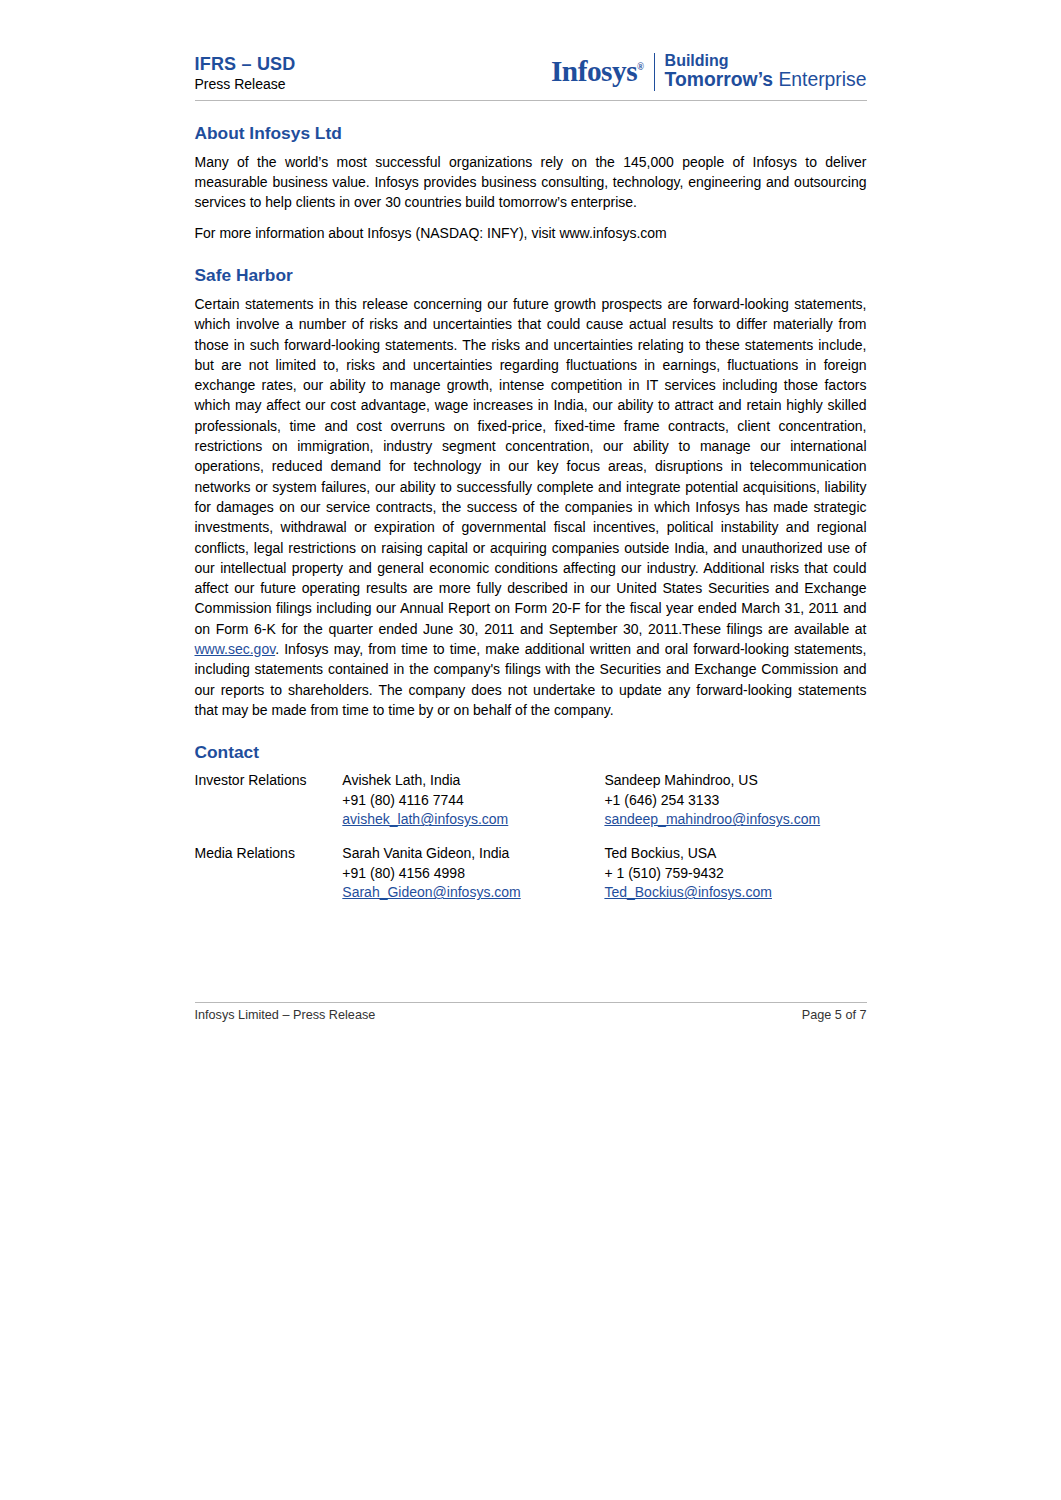IFRS – USD
Press Release
Infosys®
Building
Tomorrow’s Enterprise
About Infosys Ltd
Many of the world’s most successful organizations rely on the 145,000 people of Infosys to deliver measurable business value. Infosys provides business consulting, technology, engineering and outsourcing services to help clients in over 30 countries build tomorrow’s enterprise.
For more information about Infosys (NASDAQ: INFY), visit www.infosys.com
Safe Harbor
Certain statements in this release concerning our future growth prospects are forward-looking statements, which involve a number of risks and uncertainties that could cause actual results to differ materially from those in such forward-looking statements. The risks and uncertainties relating to these statements include, but are not limited to, risks and uncertainties regarding fluctuations in earnings, fluctuations in foreign exchange rates, our ability to manage growth, intense competition in IT services including those factors which may affect our cost advantage, wage increases in India, our ability to attract and retain highly skilled professionals, time and cost overruns on fixed-price, fixed-time frame contracts, client concentration, restrictions on immigration, industry segment concentration, our ability to manage our international operations, reduced demand for technology in our key focus areas, disruptions in telecommunication networks or system failures, our ability to successfully complete and integrate potential acquisitions, liability for damages on our service contracts, the success of the companies in which Infosys has made strategic investments, withdrawal or expiration of governmental fiscal incentives, political instability and regional conflicts, legal restrictions on raising capital or acquiring companies outside India, and unauthorized use of our intellectual property and general economic conditions affecting our industry. Additional risks that could affect our future operating results are more fully described in our United States Securities and Exchange Commission filings including our Annual Report on Form 20-F for the fiscal year ended March 31, 2011 and on Form 6-K for the quarter ended June 30, 2011 and September 30, 2011.These filings are available at www.sec.gov. Infosys may, from time to time, make additional written and oral forward-looking statements, including statements contained in the company's filings with the Securities and Exchange Commission and our reports to shareholders. The company does not undertake to update any forward-looking statements that may be made from time to time by or on behalf of the company.
Contact
| Investor Relations | Avishek Lath, India +91 (80) 4116 7744 avishek_lath@infosys.com | Sandeep Mahindroo, US +1 (646) 254 3133 sandeep_mahindroo@infosys.com |
| Media Relations | Sarah Vanita Gideon, India +91 (80) 4156 4998 Sarah_Gideon@infosys.com | Ted Bockius, USA + 1 (510) 759-9432 Ted_Bockius@infosys.com |
Infosys Limited – Press Release
Page 5 of 7